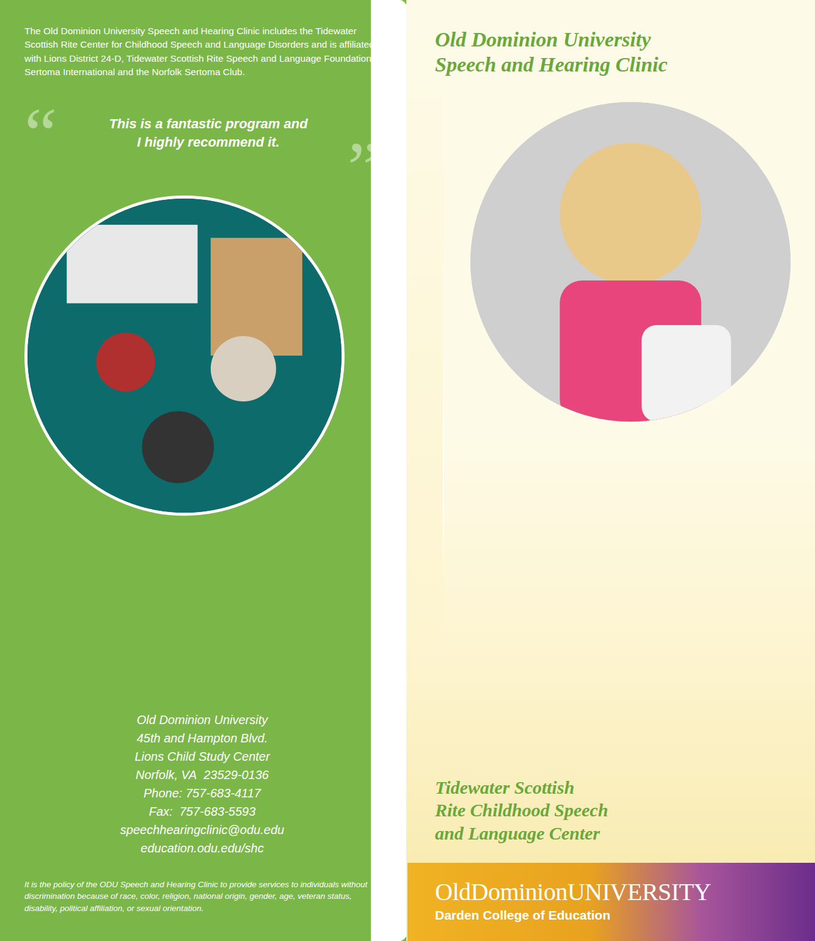The Old Dominion University Speech and Hearing Clinic includes the Tidewater Scottish Rite Center for Childhood Speech and Language Disorders and is affiliated with Lions District 24-D, Tidewater Scottish Rite Speech and Language Foundation, Sertoma International and the Norfolk Sertoma Club.
“
This is a fantastic program and
I highly recommend it.
”
Old Dominion University
45th and Hampton Blvd.
Lions Child Study Center
Norfolk, VA 23529-0136
Phone: 757-683-4117
Fax: 757-683-5593
speechhearingclinic@odu.edu
education.odu.edu/shc
It is the policy of the ODU Speech and Hearing Clinic to provide services to individuals without discrimination because of race, color, religion, national origin, gender, age, veteran status, disability, political affiliation, or sexual orientation.
Old Dominion University
Speech and Hearing Clinic
Tidewater Scottish
Rite Childhood Speech
and Language Center
Old Dominion UNIVERSITY
Darden College of Education